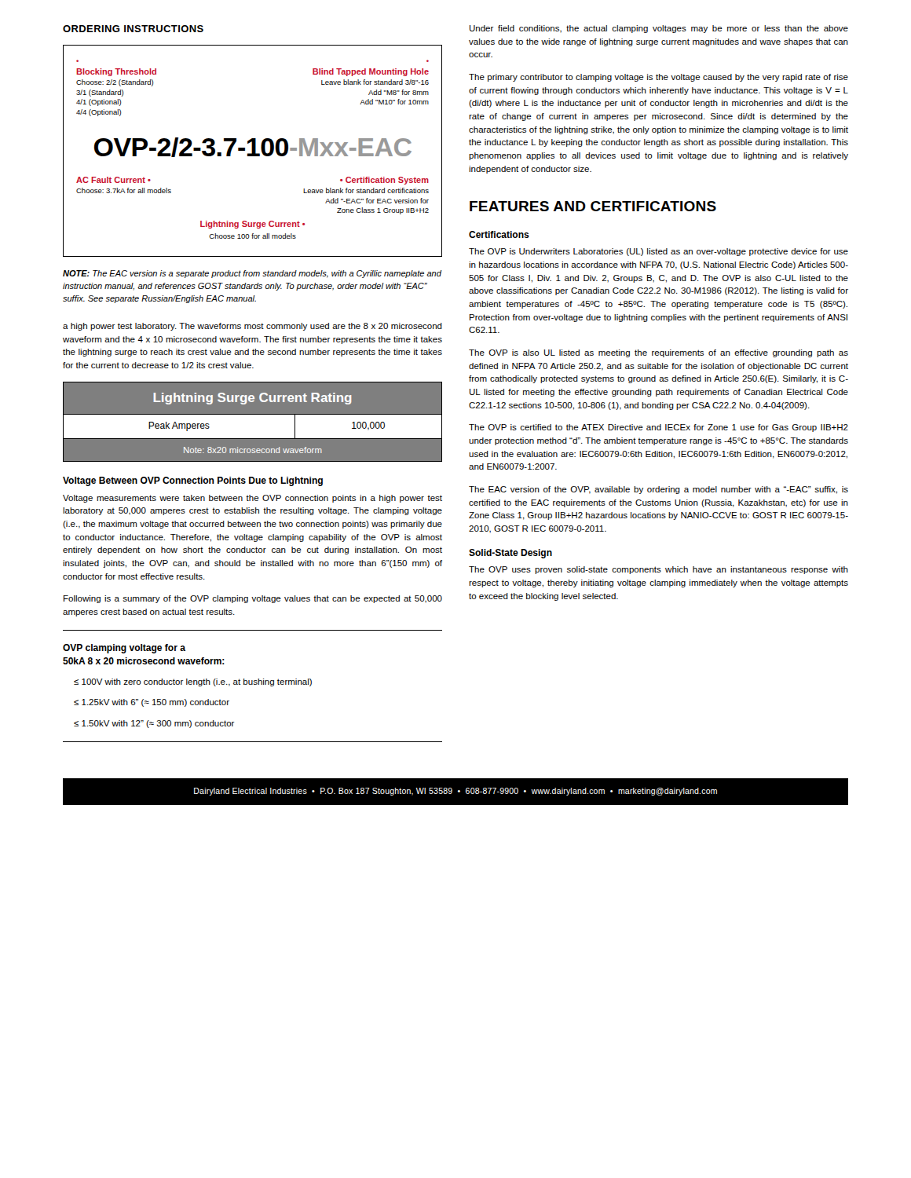Ordering Instructions
• Blocking Threshold Choose: 2/2 (Standard)
3/1 (Standard)
4/1 (Optional)
4/4 (Optional)
• Blind Tapped Mounting Hole Leave blank for standard 3/8"-16
Add "M8" for 8mm
Add "M10" for 10mm
OVP-2/2-3.7-100-Mxx-EAC
AC Fault Current • Choose: 3.7kA for all models
• Certification System Leave blank for standard certifications
Add "-EAC" for EAC version for
Zone Class 1 Group IIB+H2
Lightning Surge Current •
Choose 100 for all models
NOTE: The EAC version is a separate product from standard models, with a Cyrillic nameplate and instruction manual, and references GOST standards only. To purchase, order model with “EAC” suffix. See separate Russian/English EAC manual.
a high power test laboratory. The waveforms most commonly used are the 8 x 20 microsecond waveform and the 4 x 10 microsecond waveform. The first number represents the time it takes the lightning surge to reach its crest value and the second number represents the time it takes for the current to decrease to 1/2 its crest value.
| Lightning Surge Current Rating |
| --- |
| Peak Amperes | 100,000 |
| Note: 8x20 microsecond waveform |
Voltage Between OVP Connection Points Due to Lightning
Voltage measurements were taken between the OVP connection points in a high power test laboratory at 50,000 amperes crest to establish the resulting voltage. The clamping voltage (i.e., the maximum voltage that occurred between the two connection points) was primarily due to conductor inductance. Therefore, the voltage clamping capability of the OVP is almost entirely dependent on how short the conductor can be cut during installation. On most insulated joints, the OVP can, and should be installed with no more than 6”(150 mm) of conductor for most effective results.
Following is a summary of the OVP clamping voltage values that can be expected at 50,000 amperes crest based on actual test results.
OVP clamping voltage for a
50kA 8 x 20 microsecond waveform:
≤ 100V with zero conductor length (i.e., at bushing terminal)
≤ 1.25kV with 6” (≈ 150 mm) conductor
≤ 1.50kV with 12” (≈ 300 mm) conductor
Under field conditions, the actual clamping voltages may be more or less than the above values due to the wide range of lightning surge current magnitudes and wave shapes that can occur.
The primary contributor to clamping voltage is the voltage caused by the very rapid rate of rise of current flowing through conductors which inherently have inductance. This voltage is V = L (di/dt) where L is the inductance per unit of conductor length in microhenries and di/dt is the rate of change of current in amperes per microsecond. Since di/dt is determined by the characteristics of the lightning strike, the only option to minimize the clamping voltage is to limit the inductance L by keeping the conductor length as short as possible during installation. This phenomenon applies to all devices used to limit voltage due to lightning and is relatively independent of conductor size.
Features and Certifications
Certifications
The OVP is Underwriters Laboratories (UL) listed as an over-voltage protective device for use in hazardous locations in accordance with NFPA 70, (U.S. National Electric Code) Articles 500-505 for Class I, Div. 1 and Div. 2, Groups B, C, and D. The OVP is also C-UL listed to the above classifications per Canadian Code C22.2 No. 30-M1986 (R2012). The listing is valid for ambient temperatures of -45ºC to +85ºC. The operating temperature code is T5 (85ºC). Protection from over-voltage due to lightning complies with the pertinent requirements of ANSI C62.11.
The OVP is also UL listed as meeting the requirements of an effective grounding path as defined in NFPA 70 Article 250.2, and as suitable for the isolation of objectionable DC current from cathodically protected systems to ground as defined in Article 250.6(E). Similarly, it is C-UL listed for meeting the effective grounding path requirements of Canadian Electrical Code C22.1-12 sections 10-500, 10-806 (1), and bonding per CSA C22.2 No. 0.4-04(2009).
The OVP is certified to the ATEX Directive and IECEx for Zone 1 use for Gas Group IIB+H2 under protection method “d”. The ambient temperature range is -45°C to +85°C. The standards used in the evaluation are: IEC60079-0:6th Edition, IEC60079-1:6th Edition, EN60079-0:2012, and EN60079-1:2007.
The EAC version of the OVP, available by ordering a model number with a “-EAC” suffix, is certified to the EAC requirements of the Customs Union (Russia, Kazakhstan, etc) for use in Zone Class 1, Group IIB+H2 hazardous locations by NANIO-CCVE to: GOST R IEC 60079-15-2010, GOST R IEC 60079-0-2011.
Solid-State Design
The OVP uses proven solid-state components which have an instantaneous response with respect to voltage, thereby initiating voltage clamping immediately when the voltage attempts to exceed the blocking level selected.
Dairyland Electrical Industries • P.O. Box 187 Stoughton, WI 53589 • 608-877-9900 • www.dairyland.com • marketing@dairyland.com